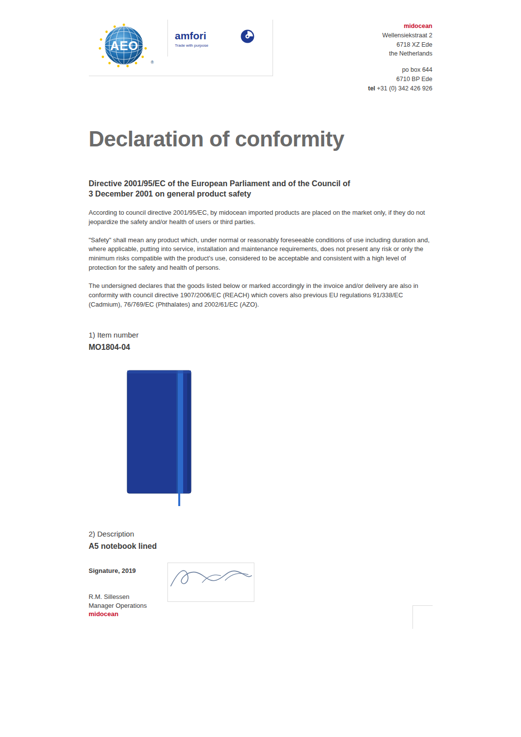AEO ®
amfori Trade with purpose
midocean
Wellensiekstraat 2
6718 XZ Ede
the Netherlands
po box 644
6710 BP Ede
tel +31 (0) 342 426 926
Declaration of conformity
Directive 2001/95/EC of the European Parliament and of the Council of
3 December 2001 on general product safety
According to council directive 2001/95/EC, by midocean imported products are placed on the market only, if they do not jeopardize the safety and/or health of users or third parties.
"Safety" shall mean any product which, under normal or reasonably foreseeable conditions of use including duration and, where applicable, putting into service, installation and maintenance requirements, does not present any risk or only the minimum risks compatible with the product's use, considered to be acceptable and consistent with a high level of protection for the safety and health of persons.
The undersigned declares that the goods listed below or marked accordingly in the invoice and/or delivery are also in conformity with council directive 1907/2006/EC (REACH) which covers also previous EU regulations 91/338/EC (Cadmium), 76/769/EC (Phthalates) and 2002/61/EC (AZO).
1) Item number
MO1804-04
2) Description
A5 notebook lined
Signature, 2019
R.M. Sillessen
Manager Operations
midocean
mid ocean